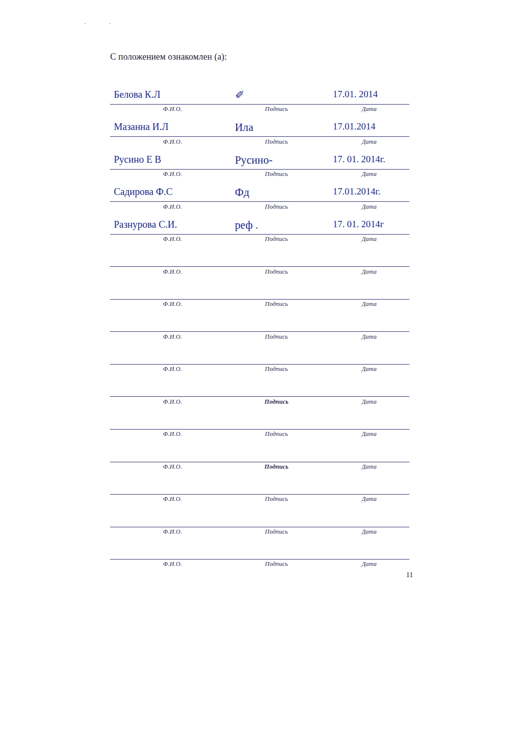. .
С положением ознакомлен (а):
| Белова К.Л Ф.И.О. | ✐ Подпись | 17.01. 2014 Дата |
| Мазанна И.Л Ф.И.О. | Ила Подпись | 17.01.2014 Дата |
| Русино Е В Ф.И.О. | Русино- Подпись | 17. 01. 2014г. Дата |
| Садирова Ф.С Ф.И.О. | Фд Подпись | 17.01.2014г. Дата |
| Разнурова С.И. Ф.И.О. | реф . Подпись | 17. 01. 2014г Дата |
| Ф.И.О. | Подпись | Дата |
| Ф.И.О. | Подпись | Дата |
| Ф.И.О. | Подпись | Дата |
| Ф.И.О. | Подпись | Дата |
| Ф.И.О. | Подпись | Дата |
| Ф.И.О. | Подпись | Дата |
| Ф.И.О. | Подпись | Дата |
| Ф.И.О. | Подпись | Дата |
| Ф.И.О. | Подпись | Дата |
| Ф.И.О. | Подпись | Дата |
11